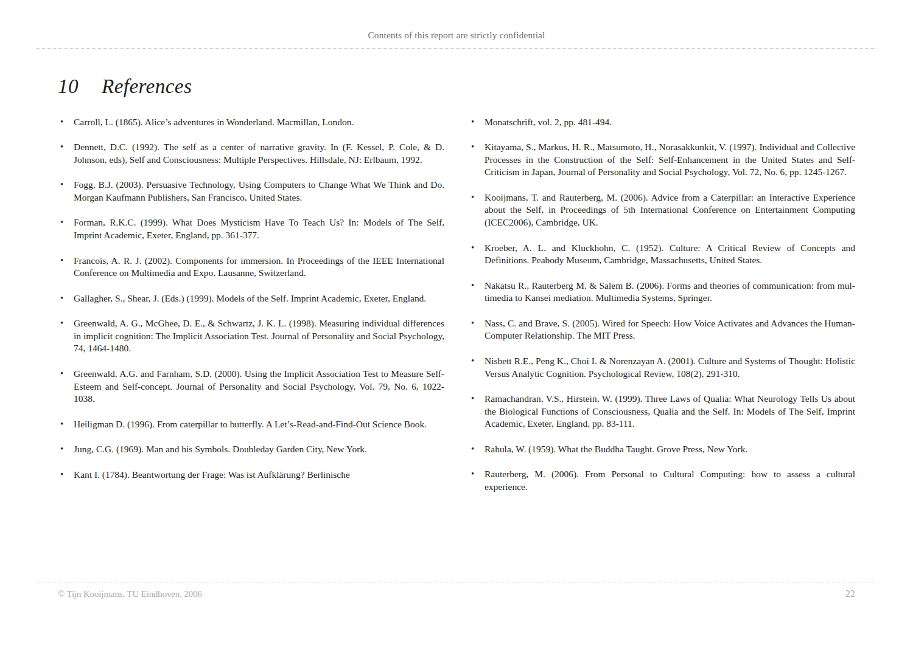Contents of this report are strictly confidential
10 References
Carroll, L. (1865). Alice’s adventures in Wonderland. Macmillan, London.
Dennett, D.C. (1992). The self as a center of narrative gravity. In (F. Kessel, P. Cole, & D. Johnson, eds), Self and Consciousness: Multiple Perspectives. Hillsdale, NJ: Erlbaum, 1992.
Fogg, B.J. (2003). Persuasive Technology, Using Computers to Change What We Think and Do. Morgan Kaufmann Publishers, San Francisco, United States.
Forman, R.K.C. (1999). What Does Mysticism Have To Teach Us? In: Models of The Self, Imprint Academic, Exeter, England, pp. 361-377.
Francois, A. R. J. (2002). Components for immersion. In Proceedings of the IEEE International Conference on Multimedia and Expo. Lausanne, Switzerland.
Gallagher, S., Shear, J. (Eds.) (1999). Models of the Self. Imprint Academic, Exeter, England.
Greenwald, A. G., McGhee, D. E., & Schwartz, J. K. L. (1998). Measuring individual differences in implicit cognition: The Implicit Association Test. Journal of Personality and Social Psychology, 74, 1464-1480.
Greenwald, A.G. and Farnham, S.D. (2000). Using the Implicit Association Test to Measure Self-Esteem and Self-concept. Journal of Personality and Social Psychology, Vol. 79, No. 6, 1022-1038.
Heiligman D. (1996). From caterpillar to butterfly. A Let’s-Read-and-Find-Out Science Book.
Jung, C.G. (1969). Man and his Symbols. Doubleday Garden City, New York.
Kant I. (1784). Beantwortung der Frage: Was ist Aufklärung? Berlinische
Monatschrift, vol. 2, pp. 481-494.
Kitayama, S., Markus, H. R., Matsumoto, H., Norasakkunkit, V. (1997). Individual and Collective Processes in the Construction of the Self: Self-Enhancement in the United States and Self-Criticism in Japan, Journal of Personality and Social Psychology, Vol. 72, No. 6, pp. 1245-1267.
Kooijmans, T. and Rauterberg, M. (2006). Advice from a Caterpillar: an Interactive Experience about the Self, in Proceedings of 5th International Conference on Entertainment Computing (ICEC2006), Cambridge, UK.
Kroeber, A. L. and Kluckhohn, C. (1952). Culture: A Critical Review of Concepts and Definitions. Peabody Museum, Cambridge, Massachusetts, United States.
Nakatsu R., Rauterberg M. & Salem B. (2006). Forms and theories of communication: from multimedia to Kansei mediation. Multimedia Systems, Springer.
Nass, C. and Brave, S. (2005). Wired for Speech: How Voice Activates and Advances the Human-Computer Relationship. The MIT Press.
Nisbett R.E., Peng K., Choi I. & Norenzayan A. (2001). Culture and Systems of Thought: Holistic Versus Analytic Cognition. Psychological Review, 108(2), 291-310.
Ramachandran, V.S., Hirstein, W. (1999). Three Laws of Qualia: What Neurology Tells Us about the Biological Functions of Consciousness, Qualia and the Self. In: Models of The Self, Imprint Academic, Exeter, England, pp. 83-111.
Rahula, W. (1959). What the Buddha Taught. Grove Press, New York.
Rauterberg, M. (2006). From Personal to Cultural Computing: how to assess a cultural experience.
© Tijn Kooijmans, TU Eindhoven, 2006 22